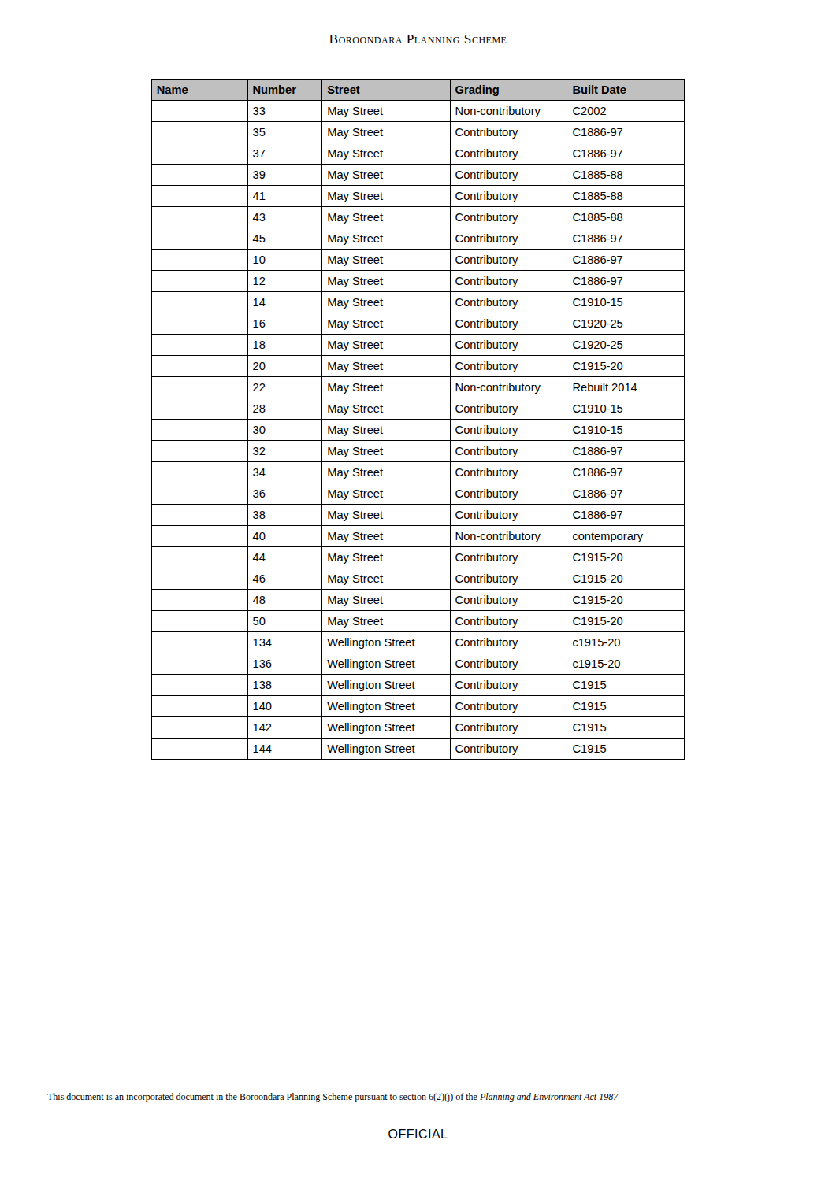Boroondara Planning Scheme
| Name | Number | Street | Grading | Built Date |
| --- | --- | --- | --- | --- |
| | 33 | May Street | Non-contributory | C2002 |
| | 35 | May Street | Contributory | C1886-97 |
| | 37 | May Street | Contributory | C1886-97 |
| | 39 | May Street | Contributory | C1885-88 |
| | 41 | May Street | Contributory | C1885-88 |
| | 43 | May Street | Contributory | C1885-88 |
| | 45 | May Street | Contributory | C1886-97 |
| | 10 | May Street | Contributory | C1886-97 |
| | 12 | May Street | Contributory | C1886-97 |
| | 14 | May Street | Contributory | C1910-15 |
| | 16 | May Street | Contributory | C1920-25 |
| | 18 | May Street | Contributory | C1920-25 |
| | 20 | May Street | Contributory | C1915-20 |
| | 22 | May Street | Non-contributory | Rebuilt 2014 |
| | 28 | May Street | Contributory | C1910-15 |
| | 30 | May Street | Contributory | C1910-15 |
| | 32 | May Street | Contributory | C1886-97 |
| | 34 | May Street | Contributory | C1886-97 |
| | 36 | May Street | Contributory | C1886-97 |
| | 38 | May Street | Contributory | C1886-97 |
| | 40 | May Street | Non-contributory | contemporary |
| | 44 | May Street | Contributory | C1915-20 |
| | 46 | May Street | Contributory | C1915-20 |
| | 48 | May Street | Contributory | C1915-20 |
| | 50 | May Street | Contributory | C1915-20 |
| | 134 | Wellington Street | Contributory | c1915-20 |
| | 136 | Wellington Street | Contributory | c1915-20 |
| | 138 | Wellington Street | Contributory | C1915 |
| | 140 | Wellington Street | Contributory | C1915 |
| | 142 | Wellington Street | Contributory | C1915 |
| | 144 | Wellington Street | Contributory | C1915 |
This document is an incorporated document in the Boroondara Planning Scheme pursuant to section 6(2)(j) of the Planning and Environment Act 1987
OFFICIAL